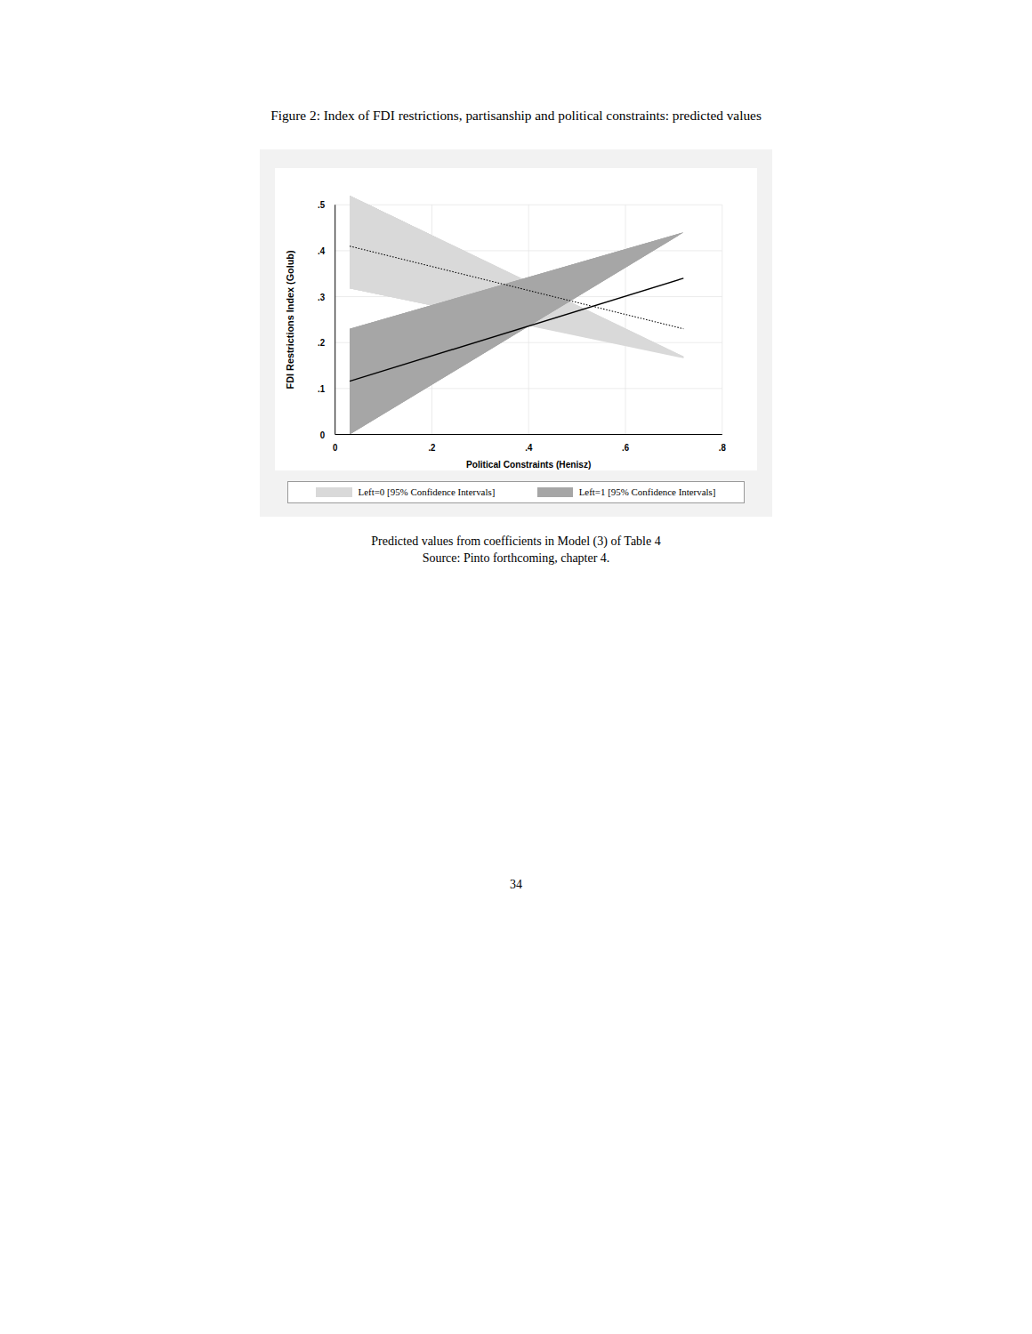Figure 2: Index of FDI restrictions, partisanship and political constraints: predicted values
Plot geometry: x: 0 -> 0.8 mapped to px 70 -> 520 y: 0 -> 0.5 mapped to px 290 -> 40 0 .1 .2 .3 .4 .5 0 .2 .4 .6 .8 Political Constraints (Henisz) FDI Restrictions Index (Golub)
Left=0 [95% Confidence Intervals]
Left=1 [95% Confidence Intervals]
Predicted values from coefficients in Model (3) of Table 4
Source: Pinto forthcoming, chapter 4.
34